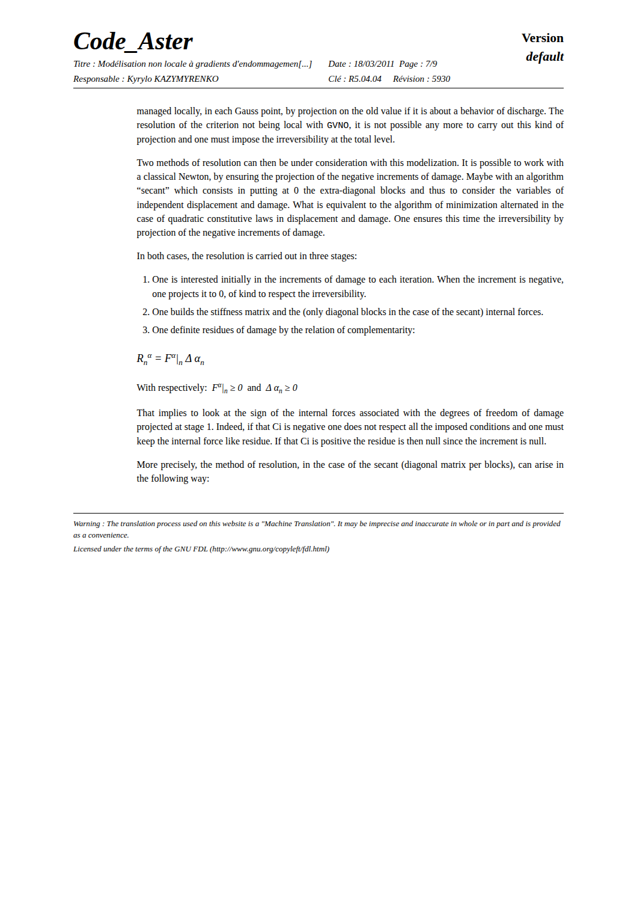Code_Aster
Version
default
| Titre : Modélisation non locale à gradients d'endommagemen[...] | Date : 18/03/2011 Page : 7/9 |
| Responsable : Kyrylo KAZYMYRENKO | Clé : R5.04.04 Révision : 5930 |
managed locally, in each Gauss point, by projection on the old value if it is about a behavior of discharge. The resolution of the criterion not being local with GVNO, it is not possible any more to carry out this kind of projection and one must impose the irreversibility at the total level.
Two methods of resolution can then be under consideration with this modelization. It is possible to work with a classical Newton, by ensuring the projection of the negative increments of damage. Maybe with an algorithm “secant” which consists in putting at 0 the extra-diagonal blocks and thus to consider the variables of independent displacement and damage. What is equivalent to the algorithm of minimization alternated in the case of quadratic constitutive laws in displacement and damage. One ensures this time the irreversibility by projection of the negative increments of damage.
In both cases, the resolution is carried out in three stages:
One is interested initially in the increments of damage to each iteration. When the increment is negative, one projects it to 0, of kind to respect the irreversibility.
One builds the stiffness matrix and the (only diagonal blocks in the case of the secant) internal forces.
One definite residues of damage by the relation of complementarity:
Rnα = Fα|n Δ αn
With respectively: Fα|n ≥ 0 and Δ αn ≥ 0
That implies to look at the sign of the internal forces associated with the degrees of freedom of damage projected at stage 1. Indeed, if that Ci is negative one does not respect all the imposed conditions and one must keep the internal force like residue. If that Ci is positive the residue is then null since the increment is null.
More precisely, the method of resolution, in the case of the secant (diagonal matrix per blocks), can arise in the following way:
Warning : The translation process used on this website is a "Machine Translation". It may be imprecise and inaccurate in whole or in part and is provided as a convenience.
Licensed under the terms of the GNU FDL (http://www.gnu.org/copyleft/fdl.html)